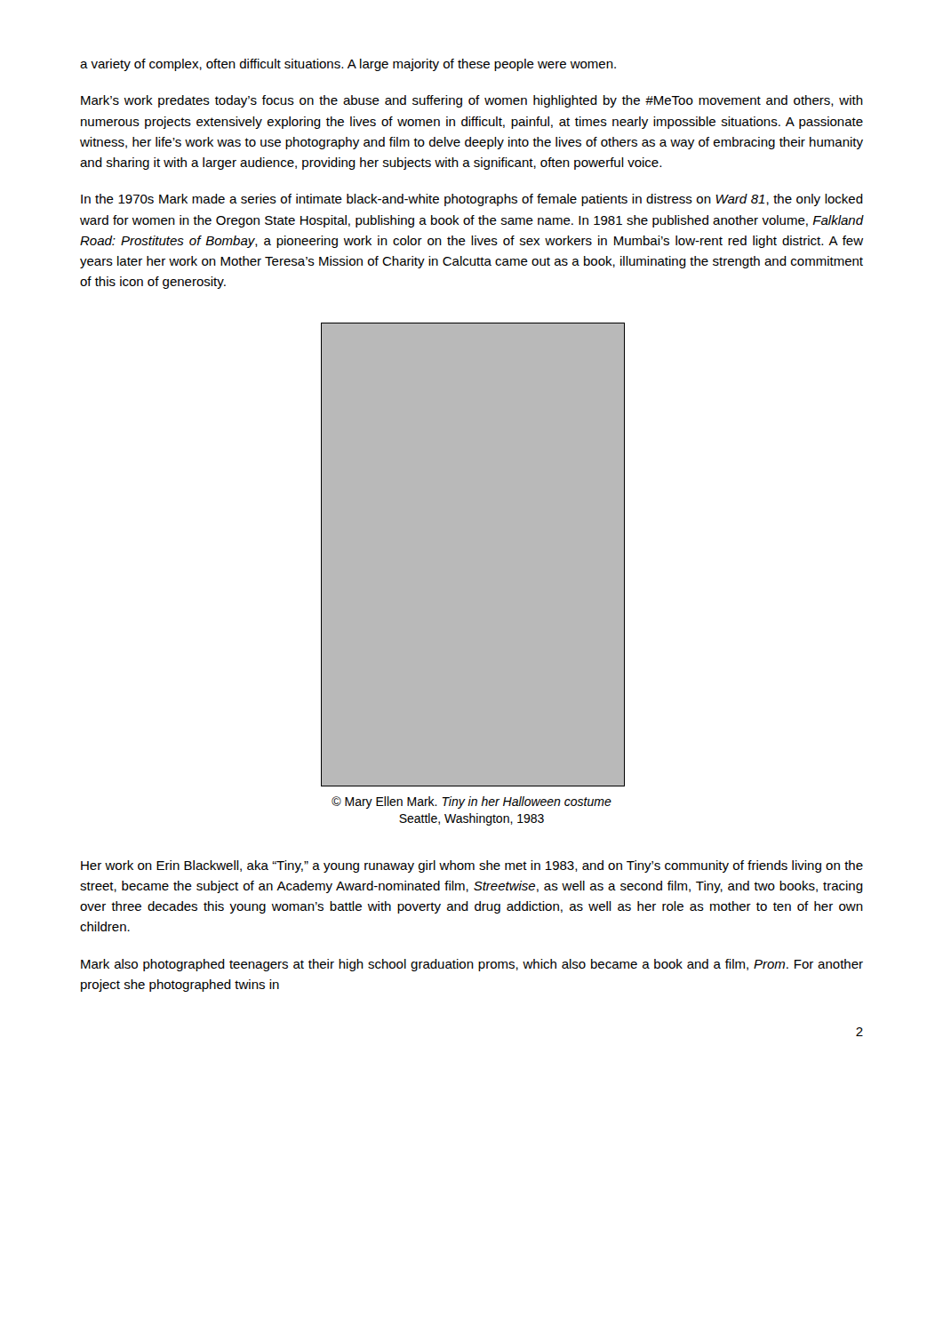a variety of complex, often difficult situations. A large majority of these people were women.
Mark’s work predates today’s focus on the abuse and suffering of women highlighted by the #MeToo movement and others, with numerous projects extensively exploring the lives of women in difficult, painful, at times nearly impossible situations. A passionate witness, her life’s work was to use photography and film to delve deeply into the lives of others as a way of embracing their humanity and sharing it with a larger audience, providing her subjects with a significant, often powerful voice.
In the 1970s Mark made a series of intimate black-and-white photographs of female patients in distress on Ward 81, the only locked ward for women in the Oregon State Hospital, publishing a book of the same name. In 1981 she published another volume, Falkland Road: Prostitutes of Bombay, a pioneering work in color on the lives of sex workers in Mumbai’s low-rent red light district. A few years later her work on Mother Teresa’s Mission of Charity in Calcutta came out as a book, illuminating the strength and commitment of this icon of generosity.
© Mary Ellen Mark. Tiny in her Halloween costume
Seattle, Washington, 1983
Her work on Erin Blackwell, aka “Tiny,” a young runaway girl whom she met in 1983, and on Tiny’s community of friends living on the street, became the subject of an Academy Award-nominated film, Streetwise, as well as a second film, Tiny, and two books, tracing over three decades this young woman’s battle with poverty and drug addiction, as well as her role as mother to ten of her own children.
Mark also photographed teenagers at their high school graduation proms, which also became a book and a film, Prom. For another project she photographed twins in
2